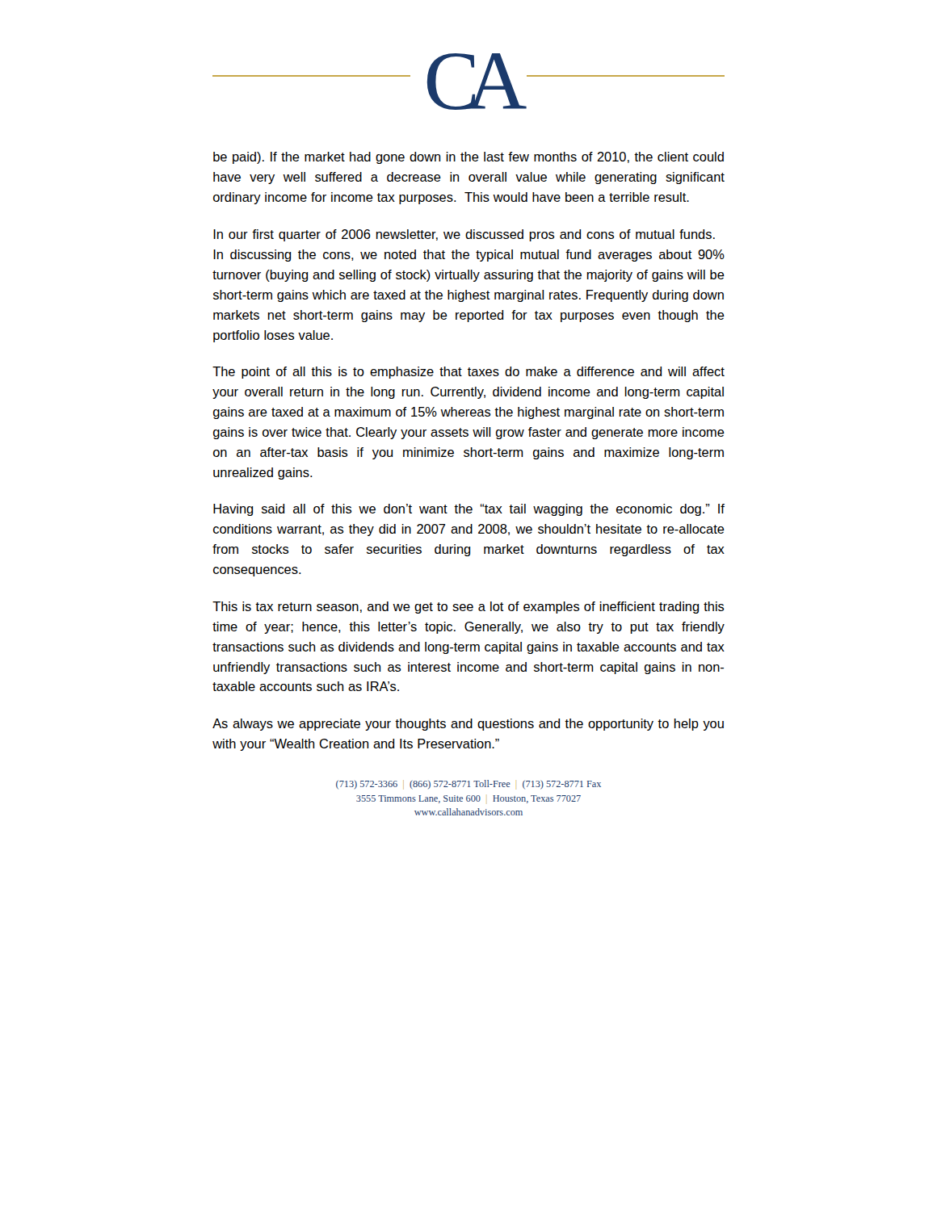CA
be paid). If the market had gone down in the last few months of 2010, the client could have very well suffered a decrease in overall value while generating significant ordinary income for income tax purposes. This would have been a terrible result.
In our first quarter of 2006 newsletter, we discussed pros and cons of mutual funds. In discussing the cons, we noted that the typical mutual fund averages about 90% turnover (buying and selling of stock) virtually assuring that the majority of gains will be short-term gains which are taxed at the highest marginal rates. Frequently during down markets net short-term gains may be reported for tax purposes even though the portfolio loses value.
The point of all this is to emphasize that taxes do make a difference and will affect your overall return in the long run. Currently, dividend income and long-term capital gains are taxed at a maximum of 15% whereas the highest marginal rate on short-term gains is over twice that. Clearly your assets will grow faster and generate more income on an after-tax basis if you minimize short-term gains and maximize long-term unrealized gains.
Having said all of this we don’t want the “tax tail wagging the economic dog.” If conditions warrant, as they did in 2007 and 2008, we shouldn’t hesitate to re-allocate from stocks to safer securities during market downturns regardless of tax consequences.
This is tax return season, and we get to see a lot of examples of inefficient trading this time of year; hence, this letter’s topic. Generally, we also try to put tax friendly transactions such as dividends and long-term capital gains in taxable accounts and tax unfriendly transactions such as interest income and short-term capital gains in non-taxable accounts such as IRA’s.
As always we appreciate your thoughts and questions and the opportunity to help you with your “Wealth Creation and Its Preservation.”
(713) 572-3366 | (866) 572-8771 Toll-Free | (713) 572-8771 Fax
3555 Timmons Lane, Suite 600 | Houston, Texas 77027
www.callahanadvisors.com